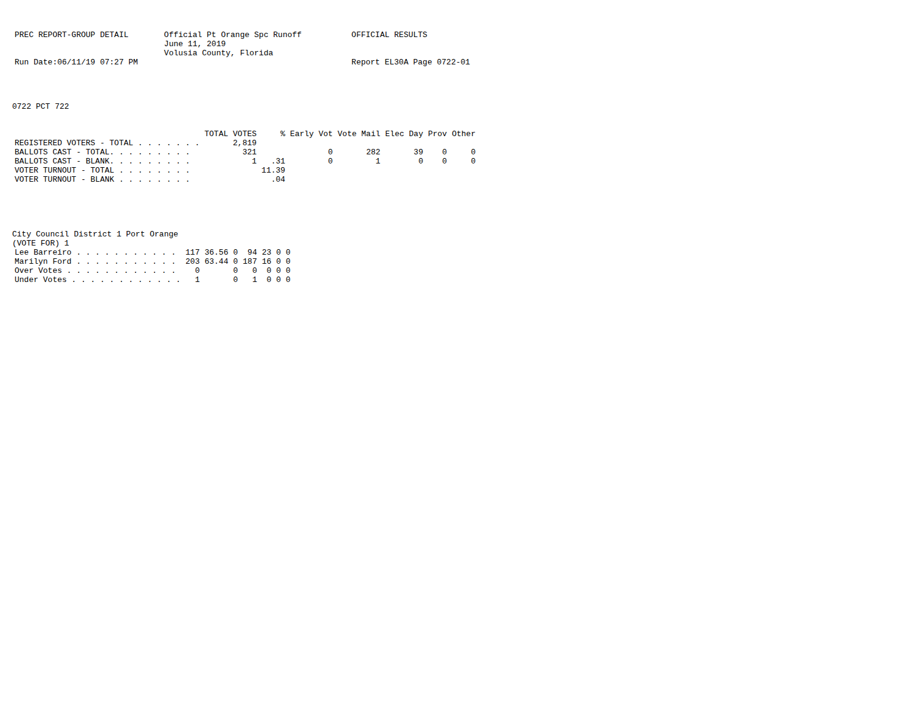| PREC REPORT-GROUP DETAIL | Official Pt Orange Spc Runoff | OFFICIAL RESULTS |
| | June 11, 2019 | |
| | Volusia County, Florida | |
| Run Date:06/11/19 07:27 PM | | Report EL30A Page 0722-01 |
0722 PCT 722
| | TOTAL VOTES | % | Early Vot | Vote Mail | Elec Day | Prov | Other |
| --- | --- | --- | --- | --- | --- | --- | --- |
| REGISTERED VOTERS - TOTAL . . . . . . . | 2,819 | | | | | | |
| BALLOTS CAST - TOTAL. . . . . . . . . | 321 | | 0 | 282 | 39 | 0 | 0 |
| BALLOTS CAST - BLANK. . . . . . . . . | 1 | .31 | 0 | 1 | 0 | 0 | 0 |
| VOTER TURNOUT - TOTAL . . . . . . . . | | 11.39 | | | | | |
| VOTER TURNOUT - BLANK . . . . . . . . | | .04 | | | | | |
City Council District 1 Port Orange (VOTE FOR) 1
| Lee Barreiro . . . . . . . . . . . | 117 | 36.56 | 0 | 94 | 23 | 0 | 0 |
| Marilyn Ford . . . . . . . . . . . | 203 | 63.44 | 0 | 187 | 16 | 0 | 0 |
| Over Votes . . . . . . . . . . . . | 0 | | 0 | 0 | 0 | 0 | 0 |
| Under Votes . . . . . . . . . . . . | 1 | | 0 | 1 | 0 | 0 | 0 |